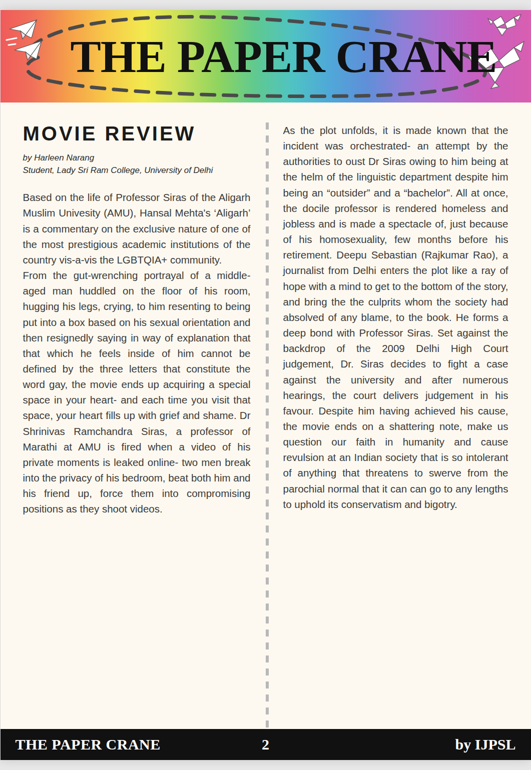THE PAPER CRANE
Movie Review
by Harleen Narang
Student, Lady Sri Ram College, University of Delhi
Based on the life of Professor Siras of the Aligarh Muslim Univesity (AMU), Hansal Mehta's ‘Aligarh’ is a commentary on the exclusive nature of one of the most prestigious academic institutions of the country vis-a-vis the LGBTQIA+ community.
From the gut-wrenching portrayal of a middle-aged man huddled on the floor of his room, hugging his legs, crying, to him resenting to being put into a box based on his sexual orientation and then resignedly saying in way of explanation that that which he feels inside of him cannot be defined by the three letters that constitute the word gay, the movie ends up acquiring a special space in your heart- and each time you visit that space, your heart fills up with grief and shame. Dr Shrinivas Ramchandra Siras, a professor of Marathi at AMU is fired when a video of his private moments is leaked online- two men break into the privacy of his bedroom, beat both him and his friend up, force them into compromising positions as they shoot videos.
As the plot unfolds, it is made known that the incident was orchestrated- an attempt by the authorities to oust Dr Siras owing to him being at the helm of the linguistic department despite him being an “outsider” and a “bachelor”. All at once, the docile professor is rendered homeless and jobless and is made a spectacle of, just because of his homosexuality, few months before his retirement. Deepu Sebastian (Rajkumar Rao), a journalist from Delhi enters the plot like a ray of hope with a mind to get to the bottom of the story, and bring the the culprits whom the society had absolved of any blame, to the book. He forms a deep bond with Professor Siras. Set against the backdrop of the 2009 Delhi High Court judgement, Dr. Siras decides to fight a case against the university and after numerous hearings, the court delivers judgement in his favour. Despite him having achieved his cause, the movie ends on a shattering note, make us question our faith in humanity and cause revulsion at an Indian society that is so intolerant of anything that threatens to swerve from the parochial normal that it can can go to any lengths to uphold its conservatism and bigotry.
THE PAPER CRANE
2
by IJPSL